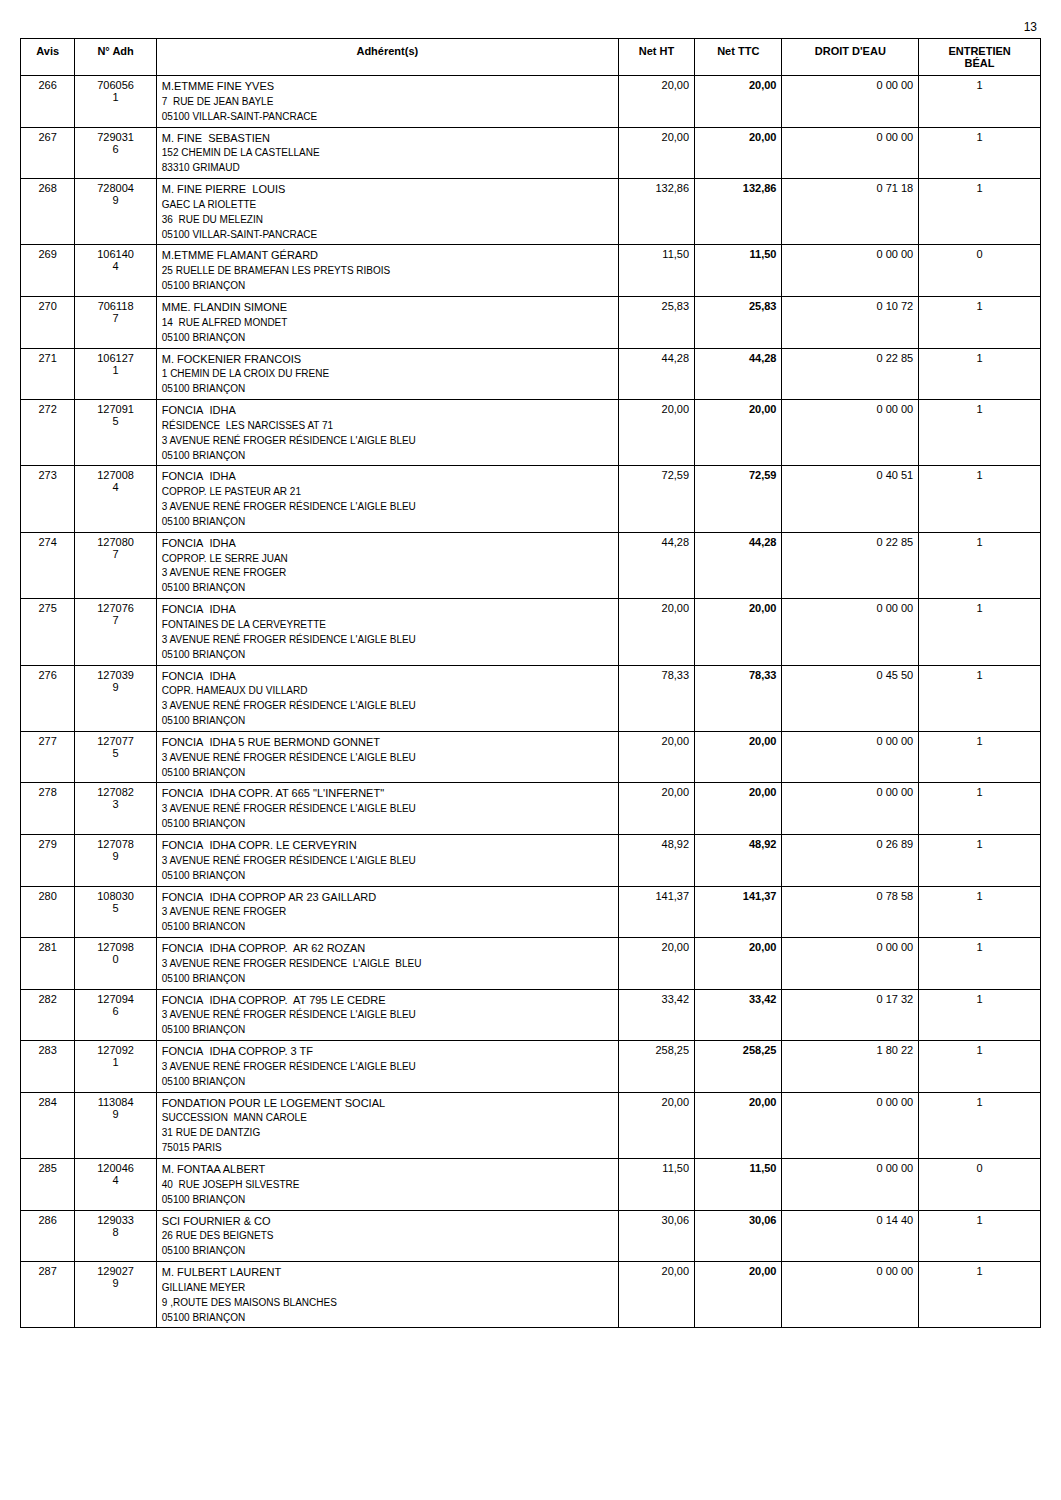13
| Avis | N° Adh | Adhérent(s) | Net HT | Net TTC | DROIT D'EAU | ENTRETIEN BÉAL |
| --- | --- | --- | --- | --- | --- | --- |
| 266 | 706056 1 | M.ETMME FINE YVES 7 RUE DE JEAN BAYLE 05100 VILLAR-SAINT-PANCRACE | 20,00 | 20,00 | 0 00 00 | 1 |
| 267 | 729031 6 | M. FINE SEBASTIEN 152 CHEMIN DE LA CASTELLANE 83310 GRIMAUD | 20,00 | 20,00 | 0 00 00 | 1 |
| 268 | 728004 9 | M. FINE PIERRE LOUIS GAEC LA RIOLETTE 36 RUE DU MELEZIN 05100 VILLAR-SAINT-PANCRACE | 132,86 | 132,86 | 0 71 18 | 1 |
| 269 | 106140 4 | M.ETMME FLAMANT GÉRARD 25 RUELLE DE BRAMEFAN LES PREYTS RIBOIS 05100 BRIANÇON | 11,50 | 11,50 | 0 00 00 | 0 |
| 270 | 706118 7 | MME. FLANDIN SIMONE 14 RUE ALFRED MONDET 05100 BRIANÇON | 25,83 | 25,83 | 0 10 72 | 1 |
| 271 | 106127 1 | M. FOCKENIER FRANCOIS 1 CHEMIN DE LA CROIX DU FRENE 05100 BRIANÇON | 44,28 | 44,28 | 0 22 85 | 1 |
| 272 | 127091 5 | FONCIA IDHA RÉSIDENCE LES NARCISSES AT 71 3 AVENUE RENÉ FROGER RÉSIDENCE L'AIGLE BLEU 05100 BRIANÇON | 20,00 | 20,00 | 0 00 00 | 1 |
| 273 | 127008 4 | FONCIA IDHA COPROP. LE PASTEUR AR 21 3 AVENUE RENÉ FROGER RÉSIDENCE L'AIGLE BLEU 05100 BRIANÇON | 72,59 | 72,59 | 0 40 51 | 1 |
| 274 | 127080 7 | FONCIA IDHA COPROP. LE SERRE JUAN 3 AVENUE RENE FROGER 05100 BRIANÇON | 44,28 | 44,28 | 0 22 85 | 1 |
| 275 | 127076 7 | FONCIA IDHA FONTAINES DE LA CERVEYRETTE 3 AVENUE RENÉ FROGER RÉSIDENCE L'AIGLE BLEU 05100 BRIANÇON | 20,00 | 20,00 | 0 00 00 | 1 |
| 276 | 127039 9 | FONCIA IDHA COPR. HAMEAUX DU VILLARD 3 AVENUE RENÉ FROGER RÉSIDENCE L'AIGLE BLEU 05100 BRIANÇON | 78,33 | 78,33 | 0 45 50 | 1 |
| 277 | 127077 5 | FONCIA IDHA 5 RUE BERMOND GONNET 3 AVENUE RENÉ FROGER RÉSIDENCE L'AIGLE BLEU 05100 BRIANÇON | 20,00 | 20,00 | 0 00 00 | 1 |
| 278 | 127082 3 | FONCIA IDHA COPR. AT 665 "L'INFERNET" 3 AVENUE RENÉ FROGER RÉSIDENCE L'AIGLE BLEU 05100 BRIANÇON | 20,00 | 20,00 | 0 00 00 | 1 |
| 279 | 127078 9 | FONCIA IDHA COPR. LE CERVEYRIN 3 AVENUE RENÉ FROGER RÉSIDENCE L'AIGLE BLEU 05100 BRIANÇON | 48,92 | 48,92 | 0 26 89 | 1 |
| 280 | 108030 5 | FONCIA IDHA COPROP AR 23 GAILLARD 3 AVENUE RENE FROGER 05100 BRIANCON | 141,37 | 141,37 | 0 78 58 | 1 |
| 281 | 127098 0 | FONCIA IDHA COPROP. AR 62 ROZAN 3 AVENUE RENE FROGER RESIDENCE L'AIGLE BLEU 05100 BRIANÇON | 20,00 | 20,00 | 0 00 00 | 1 |
| 282 | 127094 6 | FONCIA IDHA COPROP. AT 795 LE CEDRE 3 AVENUE RENÉ FROGER RÉSIDENCE L'AIGLE BLEU 05100 BRIANÇON | 33,42 | 33,42 | 0 17 32 | 1 |
| 283 | 127092 1 | FONCIA IDHA COPROP. 3 TF 3 AVENUE RENÉ FROGER RÉSIDENCE L'AIGLE BLEU 05100 BRIANÇON | 258,25 | 258,25 | 1 80 22 | 1 |
| 284 | 113084 9 | FONDATION POUR LE LOGEMENT SOCIAL SUCCESSION MANN CAROLE 31 RUE DE DANTZIG 75015 PARIS | 20,00 | 20,00 | 0 00 00 | 1 |
| 285 | 120046 4 | M. FONTAA ALBERT 40 RUE JOSEPH SILVESTRE 05100 BRIANÇON | 11,50 | 11,50 | 0 00 00 | 0 |
| 286 | 129033 8 | SCI FOURNIER & CO 26 RUE DES BEIGNETS 05100 BRIANÇON | 30,06 | 30,06 | 0 14 40 | 1 |
| 287 | 129027 9 | M. FULBERT LAURENT GILLIANE MEYER 9 ,ROUTE DES MAISONS BLANCHES 05100 BRIANÇON | 20,00 | 20,00 | 0 00 00 | 1 |